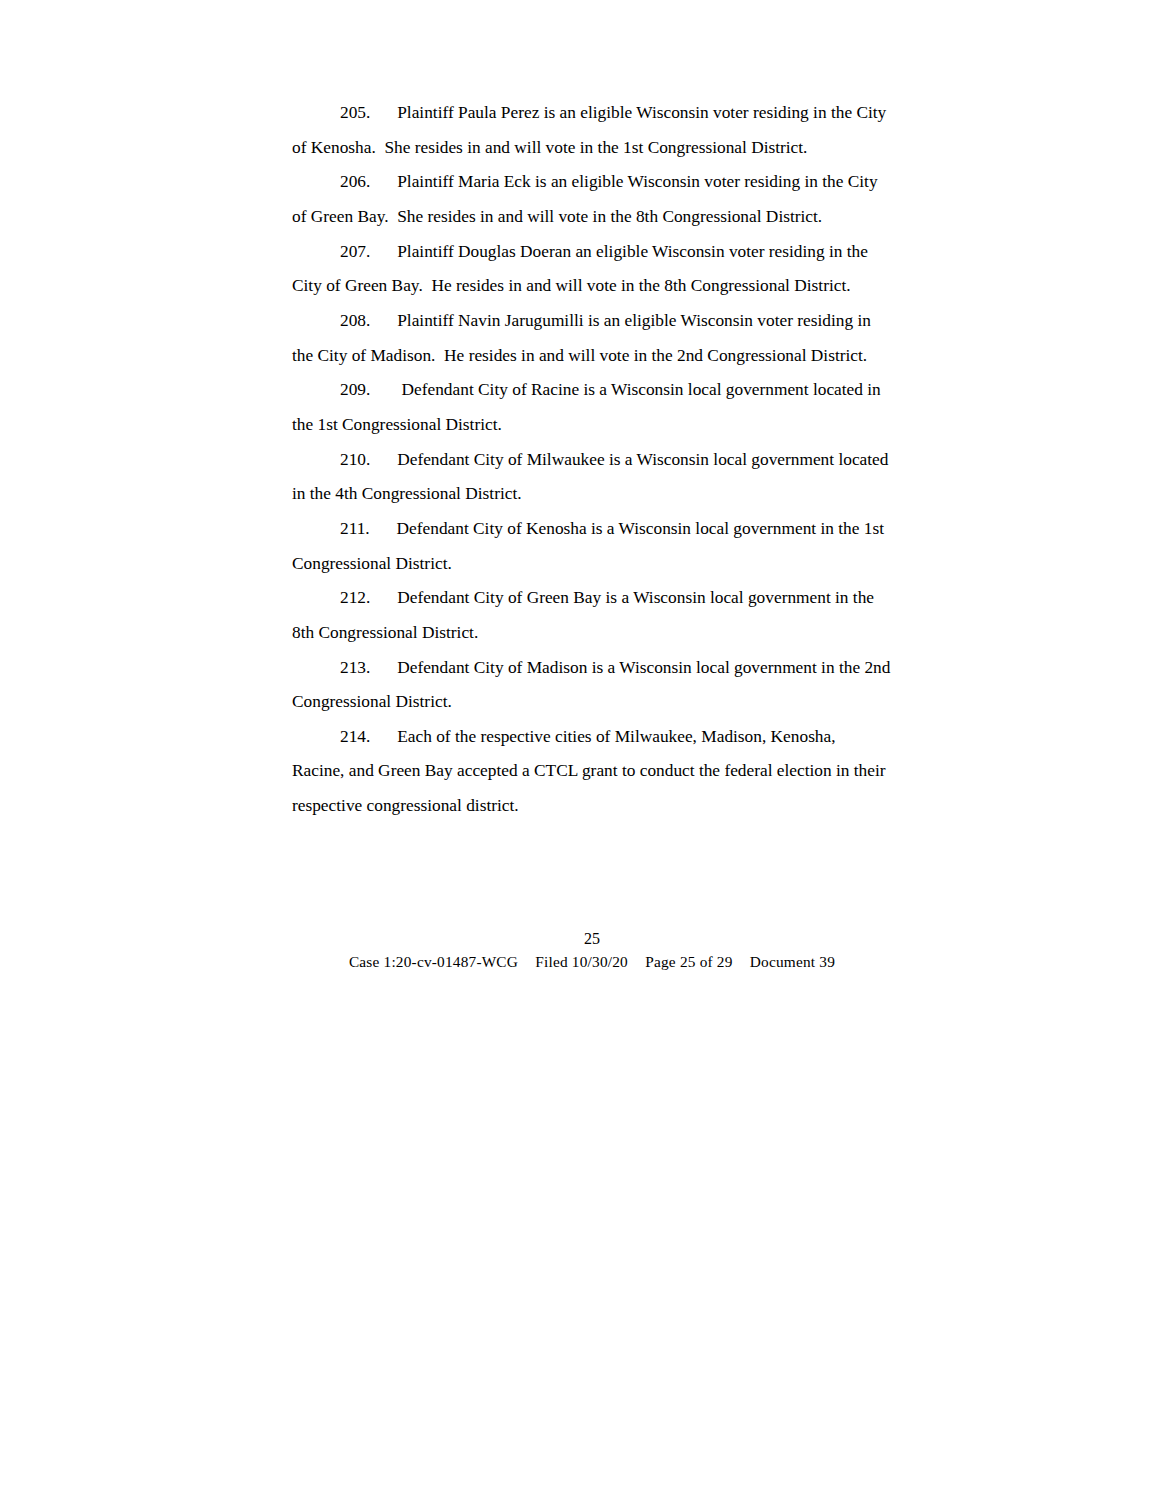205. Plaintiff Paula Perez is an eligible Wisconsin voter residing in the City of Kenosha. She resides in and will vote in the 1st Congressional District.
206. Plaintiff Maria Eck is an eligible Wisconsin voter residing in the City of Green Bay. She resides in and will vote in the 8th Congressional District.
207. Plaintiff Douglas Doeran an eligible Wisconsin voter residing in the City of Green Bay. He resides in and will vote in the 8th Congressional District.
208. Plaintiff Navin Jarugumilli is an eligible Wisconsin voter residing in the City of Madison. He resides in and will vote in the 2nd Congressional District.
209. Defendant City of Racine is a Wisconsin local government located in the 1st Congressional District.
210. Defendant City of Milwaukee is a Wisconsin local government located in the 4th Congressional District.
211. Defendant City of Kenosha is a Wisconsin local government in the 1st Congressional District.
212. Defendant City of Green Bay is a Wisconsin local government in the 8th Congressional District.
213. Defendant City of Madison is a Wisconsin local government in the 2nd Congressional District.
214. Each of the respective cities of Milwaukee, Madison, Kenosha, Racine, and Green Bay accepted a CTCL grant to conduct the federal election in their respective congressional district.
25
Case 1:20-cv-01487-WCG Filed 10/30/20 Page 25 of 29 Document 39